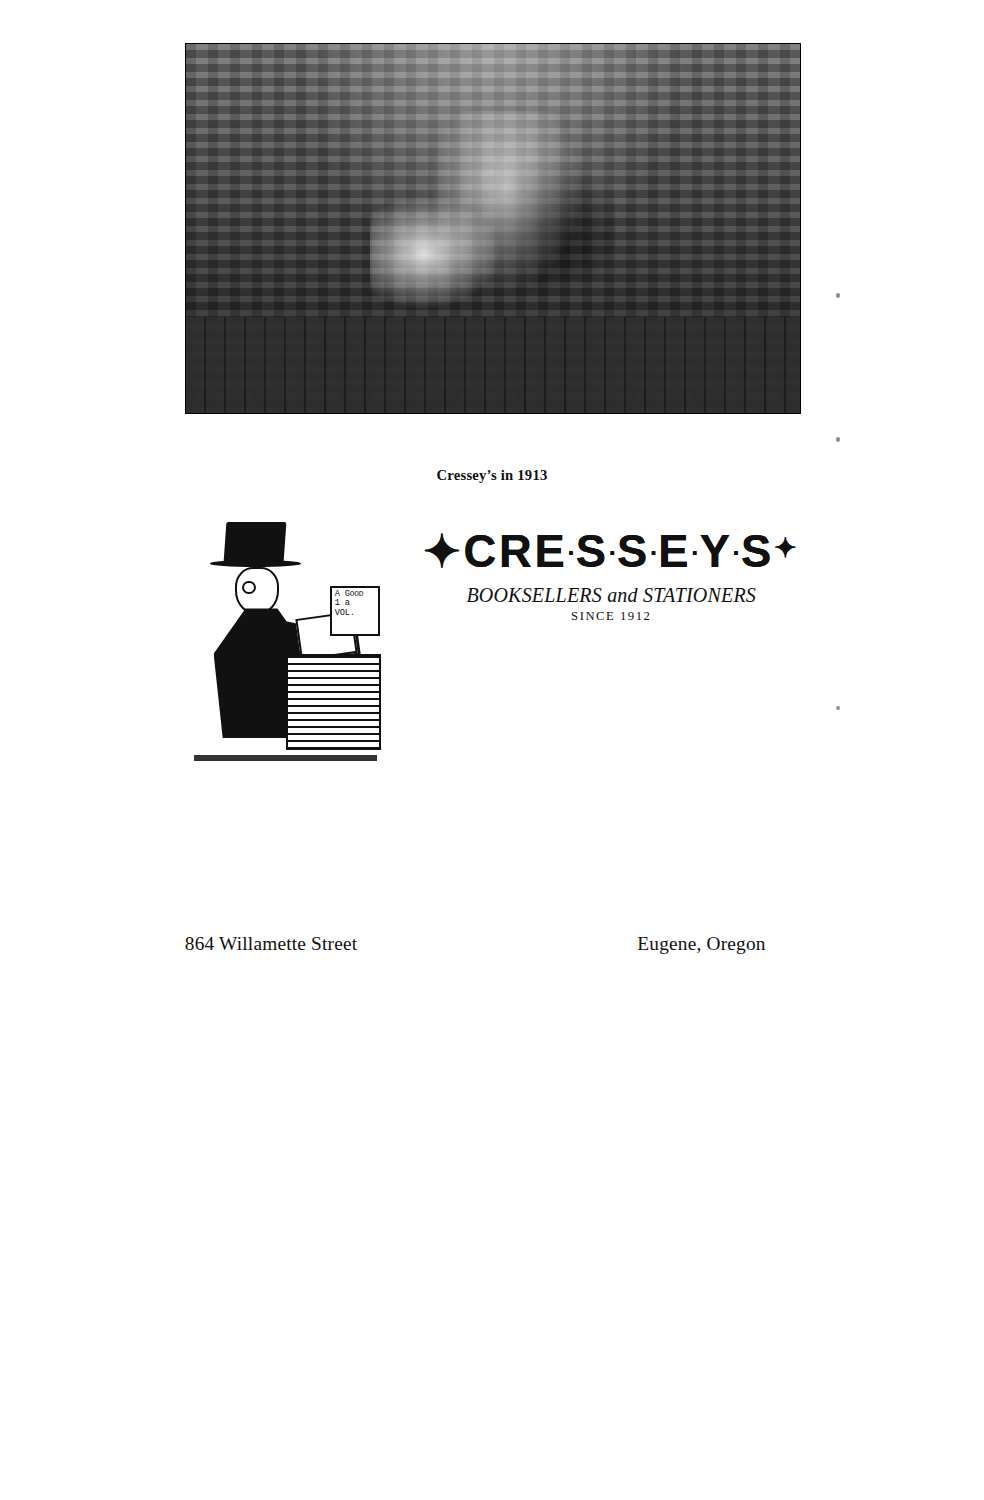Cressey’s in 1913
A GOOD
1 a
VOL.
✦CRE·S·S·E·Y·S✦
BOOKSELLERS and STATIONERS
SINCE 1912
864 Willamette Street
Eugene, Oregon